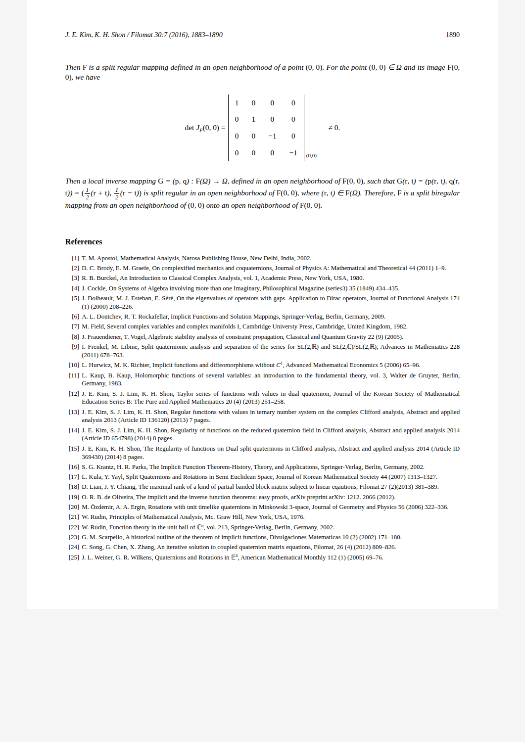J. E. Kim, K. H. Shon / Filomat 30:7 (2016), 1883–1890 1890
Then F is a split regular mapping defined in an open neighborhood of a point (0, 0). For the point (0, 0) ∈ Ω and its image F(0, 0), we have
det JF(0, 0) =
| 1 | 0 | 0 | 0 |
| 0 | 1 | 0 | 0 |
| 0 | 0 | −1 | 0 |
| 0 | 0 | 0 | −1 |
(0,0) ≠ 0.
Then a local inverse mapping G = (p, q) : F(Ω) → Ω, defined in an open neighborhood of F(0, 0), such that G(r, t) = (p(r, t), q(r, t)) = (12(r + t), 12(r − t)) is split regular in an open neighborhood of F(0, 0), where (r, t) ∈ F(Ω). Therefore, F is a split biregular mapping from an open neighborhood of (0, 0) onto an open neighborhood of F(0, 0).
References
[1] T. M. Apostol, Mathematical Analysis, Narosa Publishing House, New Delhi, India, 2002.
[2] D. C. Brody, E. M. Graefe, On complexified mechanics and coquaternions, Journal of Physics A: Mathematical and Theoretical 44 (2011) 1–9.
[3] R. B. Burckel, An Introduction to Classical Complex Analysis, vol. 1, Academic Press, New York, USA, 1980.
[4] J. Cockle, On Systems of Algebra involving more than one Imaginary, Philosophical Magazine (series3) 35 (1849) 434–435.
[5] J. Dolbeault, M. J. Esteban, E. Séré, On the eigenvalues of operators with gaps. Application to Dirac operators, Journal of Functional Analysis 174 (1) (2000) 208–226.
[6] A. L. Dontchev, R. T. Rockafellar, Implicit Functions and Solution Mappings, Springer-Verlag, Berlin, Germany, 2009.
[7] M. Field, Several complex variables and complex manifolds I, Cambridge Universty Press, Cambridge, United Kingdom, 1982.
[8] J. Frauendiener, T. Vogel, Algebraic stability analysis of constraint propagation, Classical and Quantum Gravity 22 (9) (2005).
[9] I. Frenkel, M. Libine, Split quaternionic analysis and separation of the series for SL(2,ℝ) and SL(2,ℂ)/SL(2,ℝ), Advances in Mathematics 228 (2011) 678–763.
[10] L. Hurwicz, M. K. Richter, Implicit functions and diffeomorphisms without C1, Advanced Mathematical Economics 5 (2006) 65–96.
[11] L. Kaup, B. Kaup, Holomorphic functions of several variables: an introduction to the fundamental theory, vol. 3, Walter de Gruyter, Berlin, Germany, 1983.
[12] J. E. Kim, S. J. Lim, K. H. Shon, Taylor series of functions with values in dual quaternion, Journal of the Korean Society of Mathematical Education Series B: The Pure and Applied Mathematics 20 (4) (2013) 251–258.
[13] J. E. Kim, S. J. Lim, K. H. Shon, Regular functions with values in ternary number system on the complex Clifford analysis, Abstract and applied analysis 2013 (Article ID 136120) (2013) 7 pages.
[14] J. E. Kim, S. J. Lim, K. H. Shon, Regularity of functions on the reduced quaternion field in Clifford analysis, Abstract and applied analysis 2014 (Article ID 654798) (2014) 8 pages.
[15] J. E. Kim, K. H. Shon, The Regularity of functions on Dual split quaternions in Clifford analysis, Abstract and applied analysis 2014 (Article ID 369430) (2014) 8 pages.
[16] S. G. Krantz, H. R. Parks, The Implicit Function Theorem-History, Theory, and Applications, Springer-Verlag, Berlin, Germany, 2002.
[17] L. Kula, Y. Yayl, Split Quaternions and Rotations in Semi Euclidean Space, Journal of Korean Mathematical Society 44 (2007) 1313–1327.
[18] D. Lian, J. Y. Chiang, The maximal rank of a kind of partial banded block matrix subject to linear eqautions, Filomat 27 (2)(2013) 381–389.
[19] O. R. B. de Oliveira, The implicit and the inverse function theorems: easy proofs, arXiv preprint arXiv: 1212. 2066 (2012).
[20] M. Özdemir, A. A. Ergin, Rotations with unit timelike quaternions in Minkowski 3-space, Journal of Geometry and Physics 56 (2006) 322–336.
[21] W. Rudin, Principles of Mathematical Analysis, Mc. Graw Hill, New York, USA, 1976.
[22] W. Rudin, Function theory in the unit ball of ℂn, vol. 213, Springer-Verlag, Berlin, Germany, 2002.
[23] G. M. Scarpello, A historical outline of the theorem of implicit functions, Divulgaciones Matematicas 10 (2) (2002) 171–180.
[24] C. Song, G. Chen, X. Zhang, An iterative solution to coupled quaternion matrix equations, Filomat, 26 (4) (2012) 809–826.
[25] J. L. Weiner, G. R. Wilkens, Quaternions and Rotations in 𝔼4, American Mathematical Monthly 112 (1) (2005) 69–76.